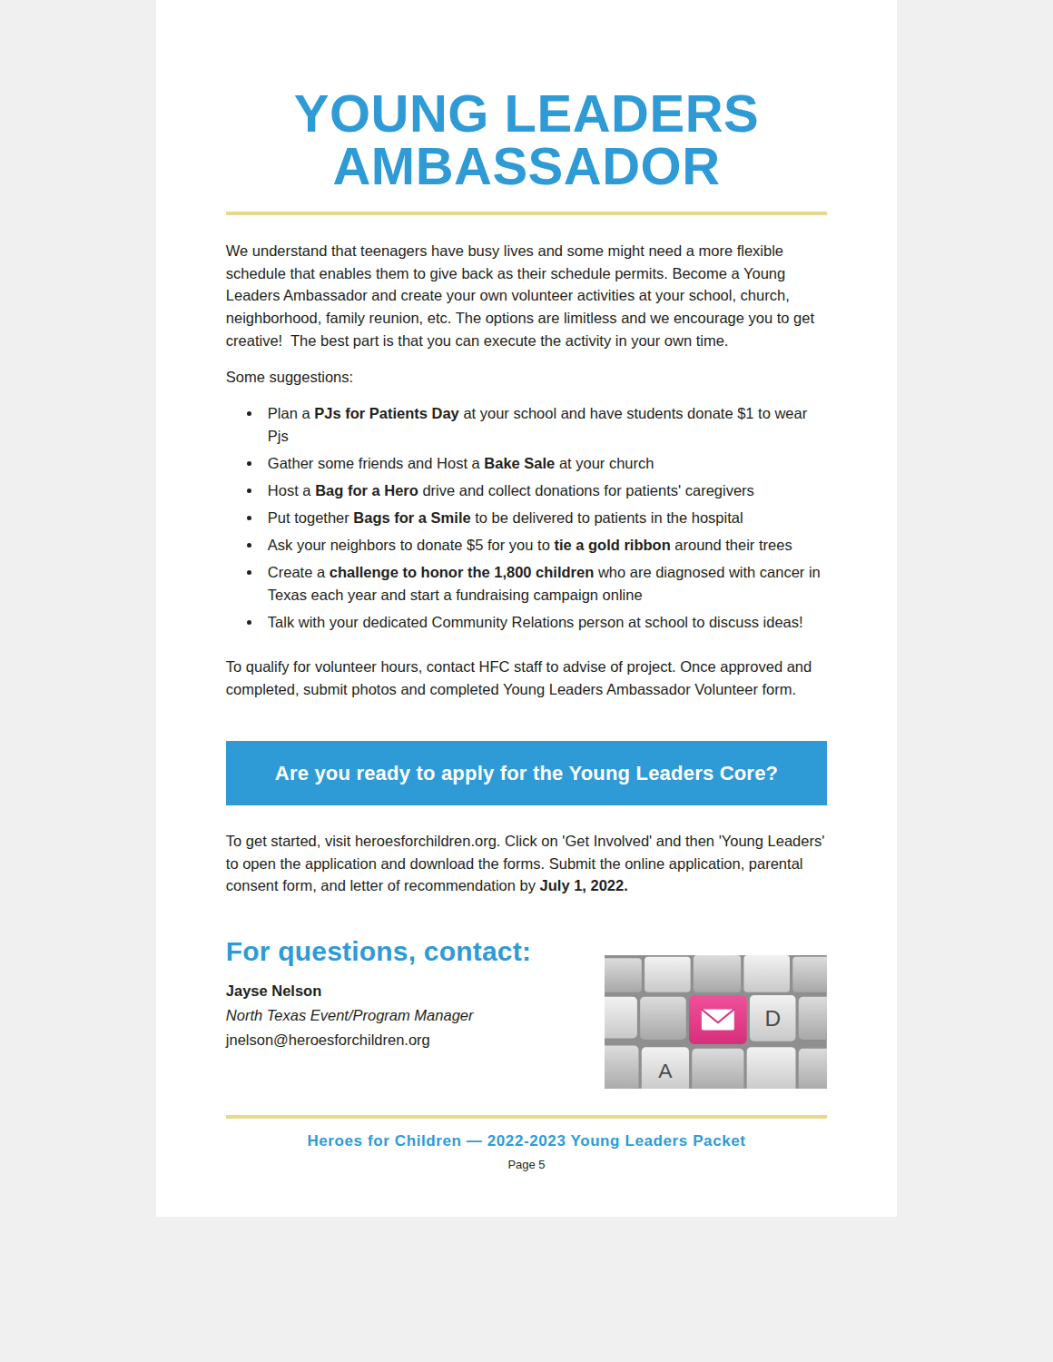Young Leaders
Ambassador
We understand that teenagers have busy lives and some might need a more flexible schedule that enables them to give back as their schedule permits. Become a Young Leaders Ambassador and create your own volunteer activities at your school, church, neighborhood, family reunion, etc. The options are limitless and we encourage you to get creative! The best part is that you can execute the activity in your own time.
Some suggestions:
Plan a PJs for Patients Day at your school and have students donate $1 to wear Pjs
Gather some friends and Host a Bake Sale at your church
Host a Bag for a Hero drive and collect donations for patients' caregivers
Put together Bags for a Smile to be delivered to patients in the hospital
Ask your neighbors to donate $5 for you to tie a gold ribbon around their trees
Create a challenge to honor the 1,800 children who are diagnosed with cancer in Texas each year and start a fundraising campaign online
Talk with your dedicated Community Relations person at school to discuss ideas!
To qualify for volunteer hours, contact HFC staff to advise of project. Once approved and completed, submit photos and completed Young Leaders Ambassador Volunteer form.
Are you ready to apply for the Young Leaders Core?
To get started, visit heroesforchildren.org. Click on 'Get Involved' and then 'Young Leaders' to open the application and download the forms. Submit the online application, parental consent form, and letter of recommendation by July 1, 2022.
For questions, contact:
Jayse Nelson
North Texas Event/Program Manager
jnelson@heroesforchildren.org
D A
Heroes for Children — 2022-2023 Young Leaders Packet
Page 5